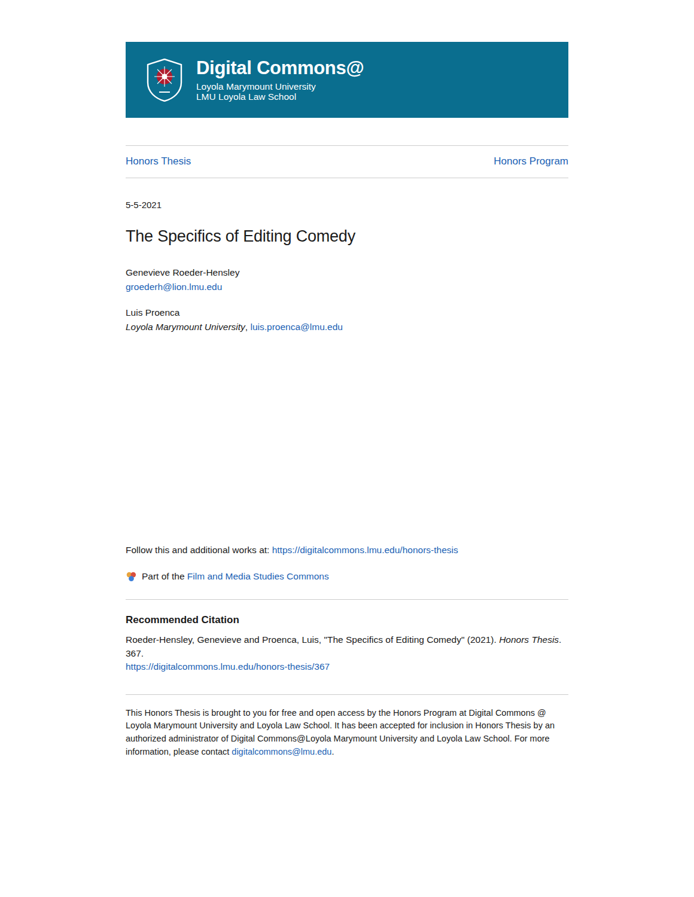Digital Commons@ Loyola Marymount University LMU Loyola Law School
Honors Thesis Honors Program
5-5-2021
The Specifics of Editing Comedy
Genevieve Roeder-Hensley groederh@lion.lmu.edu
Luis Proenca Loyola Marymount University, luis.proenca@lmu.edu
Follow this and additional works at: https://digitalcommons.lmu.edu/honors-thesis
Part of the Film and Media Studies Commons
Recommended Citation
Roeder-Hensley, Genevieve and Proenca, Luis, "The Specifics of Editing Comedy" (2021). Honors Thesis. 367.
https://digitalcommons.lmu.edu/honors-thesis/367
This Honors Thesis is brought to you for free and open access by the Honors Program at Digital Commons @ Loyola Marymount University and Loyola Law School. It has been accepted for inclusion in Honors Thesis by an authorized administrator of Digital Commons@Loyola Marymount University and Loyola Law School. For more information, please contact digitalcommons@lmu.edu.